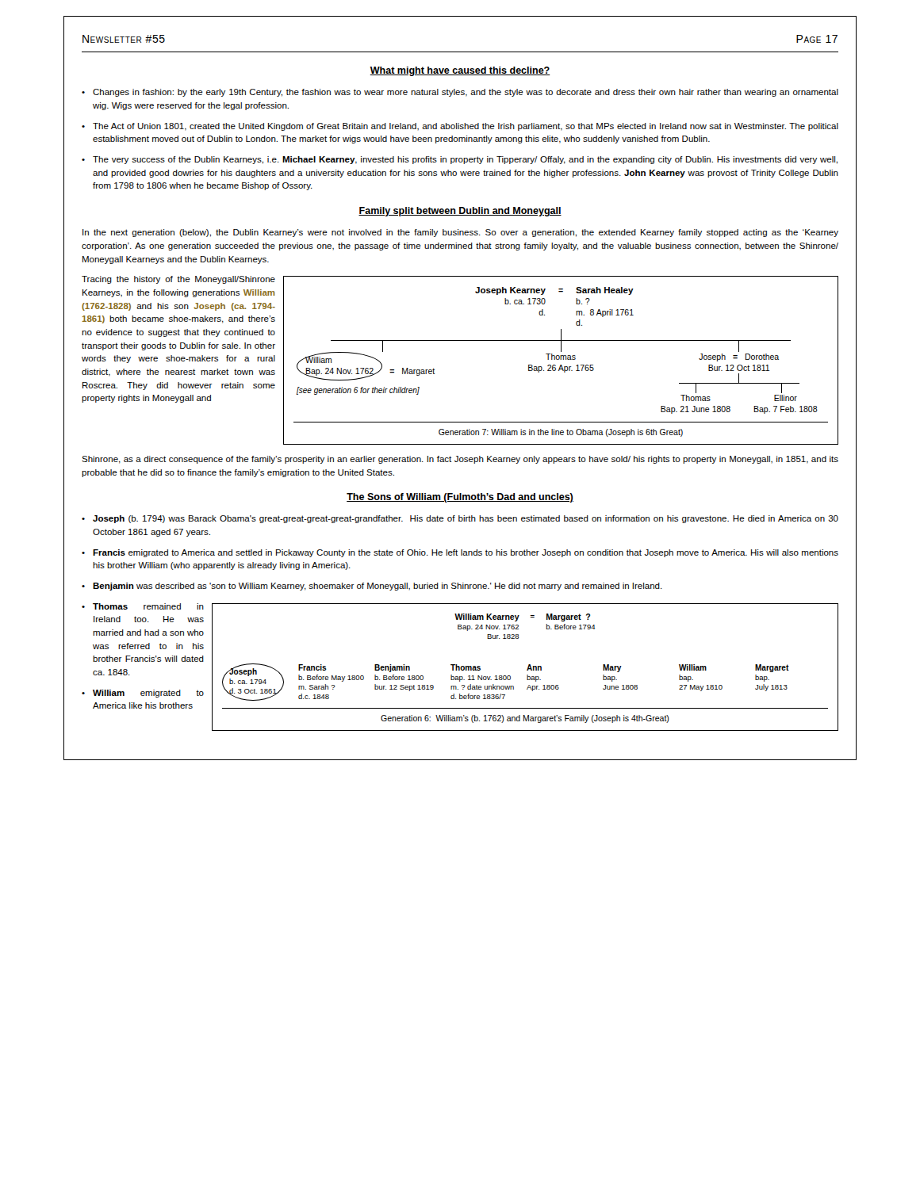Newsletter #55
Page 17
What might have caused this decline?
Changes in fashion: by the early 19th Century, the fashion was to wear more natural styles, and the style was to decorate and dress their own hair rather than wearing an ornamental wig. Wigs were reserved for the legal profession.
The Act of Union 1801, created the United Kingdom of Great Britain and Ireland, and abolished the Irish parliament, so that MPs elected in Ireland now sat in Westminster. The political establishment moved out of Dublin to London. The market for wigs would have been predominantly among this elite, who suddenly vanished from Dublin.
The very success of the Dublin Kearneys, i.e. Michael Kearney, invested his profits in property in Tipperary/ Offaly, and in the expanding city of Dublin. His investments did very well, and provided good dowries for his daughters and a university education for his sons who were trained for the higher professions. John Kearney was provost of Trinity College Dublin from 1798 to 1806 when he became Bishop of Ossory.
Family split between Dublin and Moneygall
In the next generation (below), the Dublin Kearney’s were not involved in the family business. So over a generation, the extended Kearney family stopped acting as the ‘Kearney corporation’. As one generation succeeded the previous one, the passage of time undermined that strong family loyalty, and the valuable business connection, between the Shinrone/ Moneygall Kearneys and the Dublin Kearneys.
Joseph Kearney
b. ca. 1730
d.
=
Sarah Healey
b. ?
m. 8 April 1761
d.
William
Bap. 24 Nov. 1762 = Margaret
[see generation 6 for their children]
Thomas
Bap. 26 Apr. 1765
Joseph = Dorothea
Bur. 12 Oct 1811
Thomas
Bap. 21 June 1808
Ellinor
Bap. 7 Feb. 1808
Generation 7: William is in the line to Obama (Joseph is 6th Great)
Tracing the history of the Moneygall/Shinrone Kearneys, in the following generations William (1762-1828) and his son Joseph (ca. 1794-1861) both became shoe-makers, and there’s no evidence to suggest that they continued to transport their goods to Dublin for sale. In other words they were shoe-makers for a rural district, where the nearest market town was Roscrea. They did however retain some property rights in Moneygall and
Shinrone, as a direct consequence of the family’s prosperity in an earlier generation. In fact Joseph Kearney only appears to have sold/ his rights to property in Moneygall, in 1851, and its probable that he did so to finance the family’s emigration to the United States.
The Sons of William (Fulmoth’s Dad and uncles)
Joseph (b. 1794) was Barack Obama's great-great-great-great-grandfather. His date of birth has been estimated based on information on his gravestone. He died in America on 30 October 1861 aged 67 years.
Francis emigrated to America and settled in Pickaway County in the state of Ohio. He left lands to his brother Joseph on condition that Joseph move to America. His will also mentions his brother William (who apparently is already living in America).
Benjamin was described as 'son to William Kearney, shoemaker of Moneygall, buried in Shinrone.' He did not marry and remained in Ireland.
William Kearney
Bap. 24 Nov. 1762
Bur. 1828
=
Margaret ?
b. Before 1794
Joseph
b. ca. 1794
d. 3 Oct. 1861
Francis
b. Before May 1800
m. Sarah ?
d.c. 1848
Benjamin
b. Before 1800
bur. 12 Sept 1819
Thomas
bap. 11 Nov. 1800
m. ? date unknown
d. before 1836/7
Ann
bap.
Apr. 1806
Mary
bap.
June 1808
William
bap.
27 May 1810
Margaret
bap.
July 1813
Generation 6: William’s (b. 1762) and Margaret’s Family (Joseph is 4th-Great)
Thomas remained in Ireland too. He was married and had a son who was referred to in his brother Francis's will dated ca. 1848.
William emigrated to America like his brothers